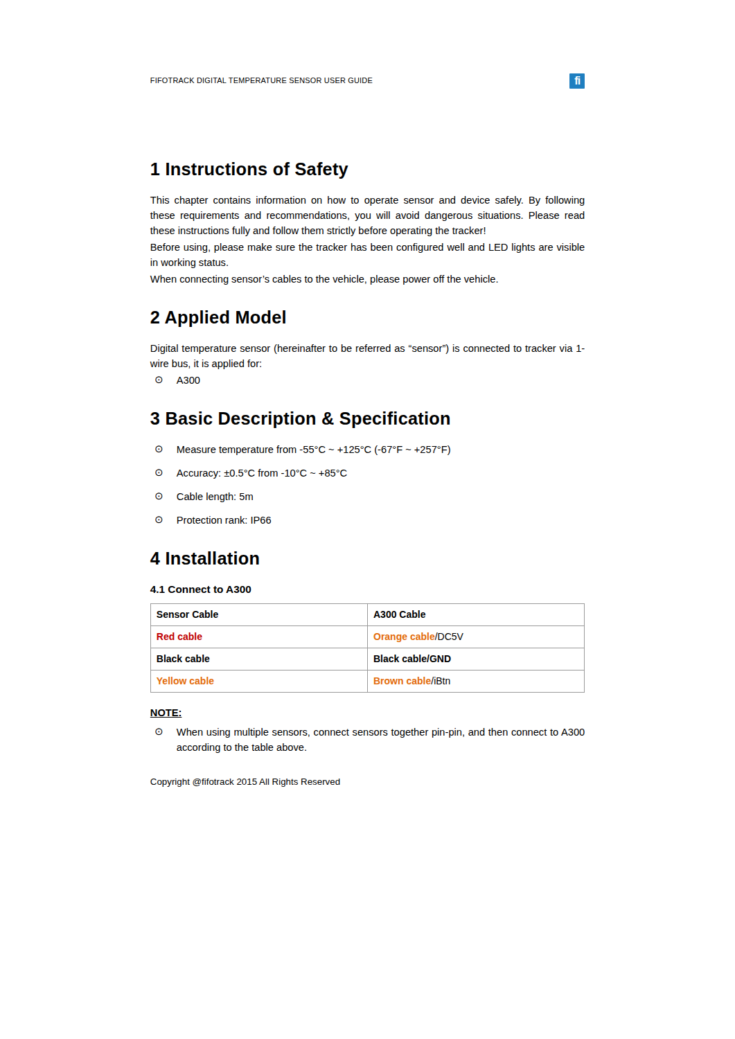fifotrack digital temperature sensor user guide
fi
1 Instructions of Safety
This chapter contains information on how to operate sensor and device safely. By following these requirements and recommendations, you will avoid dangerous situations. Please read these instructions fully and follow them strictly before operating the tracker!
Before using, please make sure the tracker has been configured well and LED lights are visible in working status.
When connecting sensor’s cables to the vehicle, please power off the vehicle.
2 Applied Model
Digital temperature sensor (hereinafter to be referred as “sensor”) is connected to tracker via 1-wire bus, it is applied for:
A300
3 Basic Description & Specification
Measure temperature from -55°C ~ +125°C (-67°F ~ +257°F)
Accuracy: ±0.5°C from -10°C ~ +85°C
Cable length: 5m
Protection rank: IP66
4 Installation
4.1 Connect to A300
| Sensor Cable | A300 Cable |
| --- | --- |
| Red cable | Orange cable /DC5V |
| Black cable | Black cable/GND |
| Yellow cable | Brown cable /iBtn |
NOTE:
When using multiple sensors, connect sensors together pin-pin, and then connect to A300 according to the table above.
Copyright @fifotrack 2015 All Rights Reserved